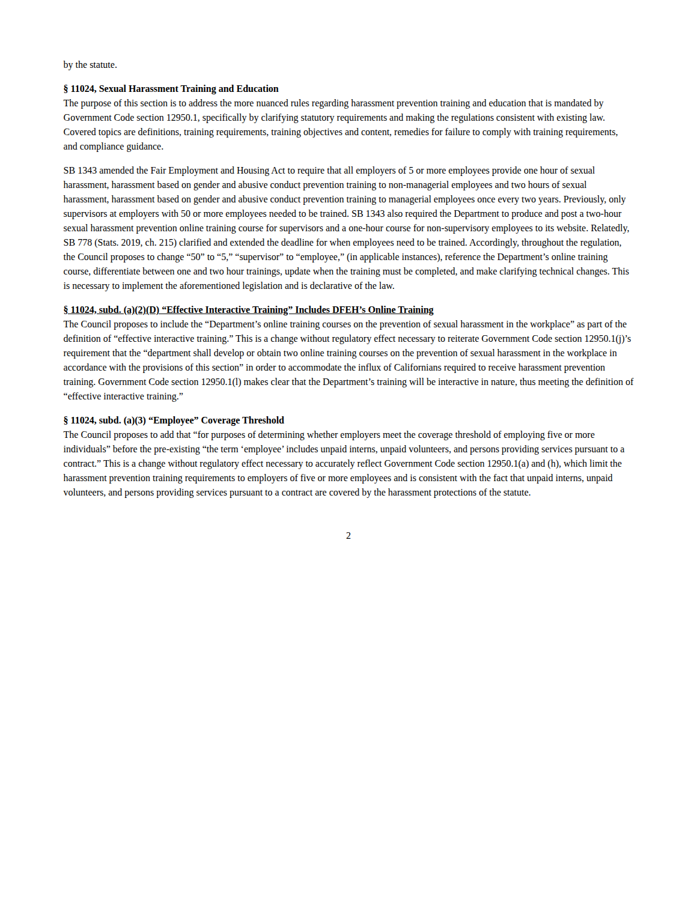by the statute.
§ 11024, Sexual Harassment Training and Education
The purpose of this section is to address the more nuanced rules regarding harassment prevention training and education that is mandated by Government Code section 12950.1, specifically by clarifying statutory requirements and making the regulations consistent with existing law. Covered topics are definitions, training requirements, training objectives and content, remedies for failure to comply with training requirements, and compliance guidance.
SB 1343 amended the Fair Employment and Housing Act to require that all employers of 5 or more employees provide one hour of sexual harassment, harassment based on gender and abusive conduct prevention training to non-managerial employees and two hours of sexual harassment, harassment based on gender and abusive conduct prevention training to managerial employees once every two years. Previously, only supervisors at employers with 50 or more employees needed to be trained. SB 1343 also required the Department to produce and post a two-hour sexual harassment prevention online training course for supervisors and a one-hour course for non-supervisory employees to its website. Relatedly, SB 778 (Stats. 2019, ch. 215) clarified and extended the deadline for when employees need to be trained. Accordingly, throughout the regulation, the Council proposes to change “50” to “5,” “supervisor” to “employee,” (in applicable instances), reference the Department’s online training course, differentiate between one and two hour trainings, update when the training must be completed, and make clarifying technical changes. This is necessary to implement the aforementioned legislation and is declarative of the law.
§ 11024, subd. (a)(2)(D) “Effective Interactive Training” Includes DFEH’s Online Training
The Council proposes to include the “Department’s online training courses on the prevention of sexual harassment in the workplace” as part of the definition of “effective interactive training.” This is a change without regulatory effect necessary to reiterate Government Code section 12950.1(j)’s requirement that the “department shall develop or obtain two online training courses on the prevention of sexual harassment in the workplace in accordance with the provisions of this section” in order to accommodate the influx of Californians required to receive harassment prevention training. Government Code section 12950.1(l) makes clear that the Department’s training will be interactive in nature, thus meeting the definition of “effective interactive training.”
§ 11024, subd. (a)(3) “Employee” Coverage Threshold
The Council proposes to add that “for purposes of determining whether employers meet the coverage threshold of employing five or more individuals” before the pre-existing “the term ‘employee’ includes unpaid interns, unpaid volunteers, and persons providing services pursuant to a contract.” This is a change without regulatory effect necessary to accurately reflect Government Code section 12950.1(a) and (h), which limit the harassment prevention training requirements to employers of five or more employees and is consistent with the fact that unpaid interns, unpaid volunteers, and persons providing services pursuant to a contract are covered by the harassment protections of the statute.
2